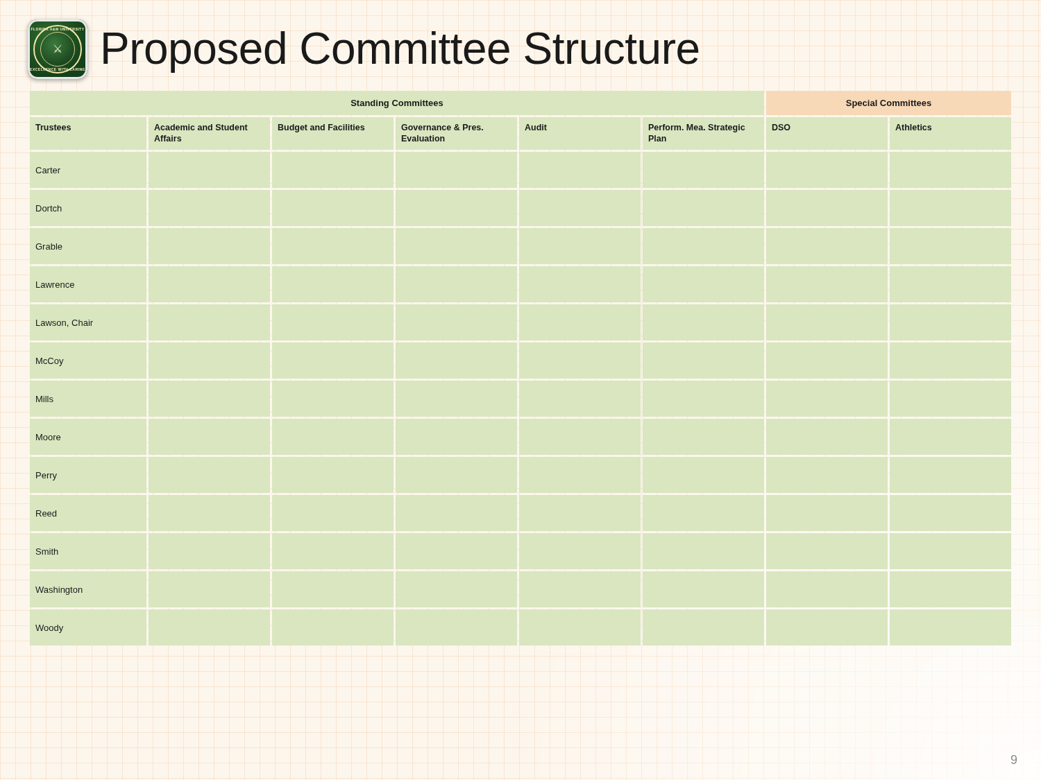Florida A&M University
⚔
Excellence with Caring
Proposed Committee Structure
| Standing Committees | Special Committees |
| --- | --- |
| Trustees | Academic and Student Affairs | Budget and Facilities | Governance & Pres. Evaluation | Audit | Perform. Mea. Strategic Plan | DSO | Athletics |
| Carter | | | | | | | |
| Dortch | | | | | | | |
| Grable | | | | | | | |
| Lawrence | | | | | | | |
| Lawson, Chair | | | | | | | |
| McCoy | | | | | | | |
| Mills | | | | | | | |
| Moore | | | | | | | |
| Perry | | | | | | | |
| Reed | | | | | | | |
| Smith | | | | | | | |
| Washington | | | | | | | |
| Woody | | | | | | | |
9